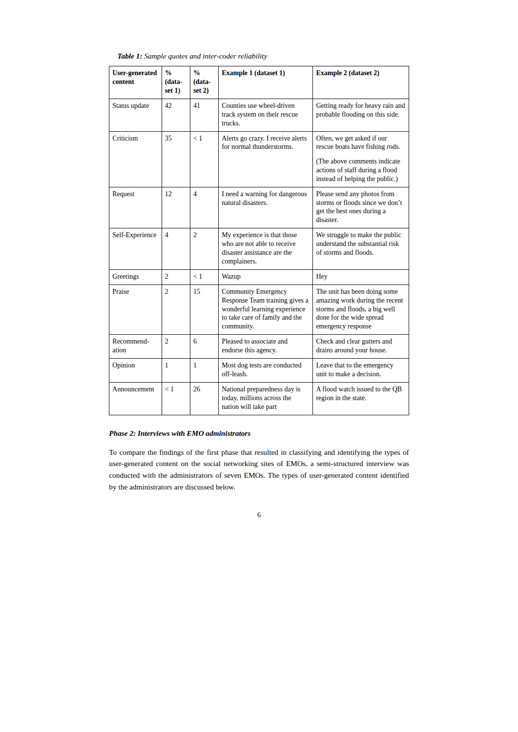Table 1: Sample quotes and inter-coder reliability
| User-generated content | % (data-set 1) | % (data-set 2) | Example 1 (dataset 1) | Example 2 (dataset 2) |
| --- | --- | --- | --- | --- |
| Status update | 42 | 41 | Counties use wheel-driven track system on their rescue trucks. | Getting ready for heavy rain and probable flooding on this side. |
| Criticism | 35 | < 1 | Alerts go crazy. I receive alerts for normal thunderstorms. | Often, we get asked if our rescue boats have fishing rods. (The above comments indicate actions of staff during a flood instead of helping the public.) |
| Request | 12 | 4 | I need a warning for dangerous natural disasters. | Please send any photos from storms or floods since we don’t get the best ones during a disaster. |
| Self-Experience | 4 | 2 | My experience is that those who are not able to receive disaster assistance are the complainers. | We struggle to make the public understand the substantial risk of storms and floods. |
| Greetings | 2 | < 1 | Wazup | Hey |
| Praise | 2 | 15 | Community Emergency Response Team training gives a wonderful learning experience to take care of family and the community. | The unit has been doing some amazing work during the recent storms and floods, a big well done for the wide spread emergency response |
| Recommend-ation | 2 | 6 | Pleased to associate and endorse this agency. | Check and clear gutters and drains around your house. |
| Opinion | 1 | 1 | Most dog tests are conducted off-leash. | Leave that to the emergency unit to make a decision. |
| Announcement | < 1 | 26 | National preparedness day is today, millions across the nation will take part | A flood watch issued to the QB region in the state. |
Phase 2: Interviews with EMO administrators
To compare the findings of the first phase that resulted in classifying and identifying the types of user-generated content on the social networking sites of EMOs, a semi-structured interview was conducted with the administrators of seven EMOs. The types of user-generated content identified by the administrators are discussed below.
6